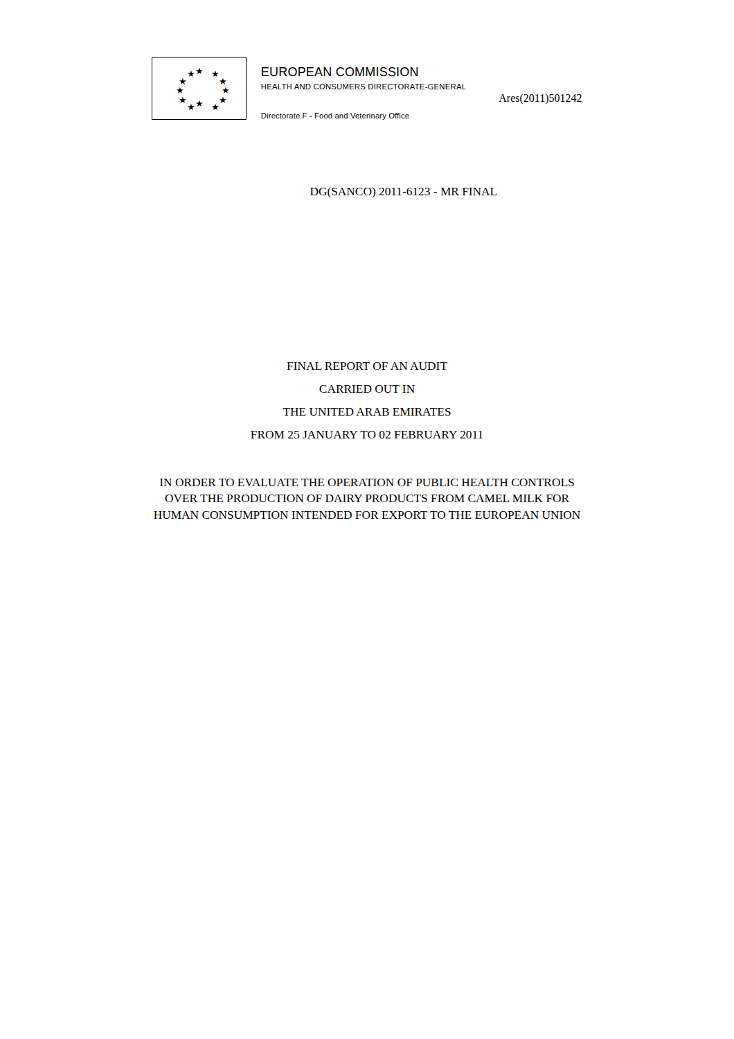★ ★ ★ ★ ★ ★ ★ ★ ★ ★ ★ ★
EUROPEAN COMMISSION
HEALTH AND CONSUMERS DIRECTORATE-GENERAL
Directorate F - Food and Veterinary Office
Ares(2011)501242
DG(SANCO) 2011-6123 - MR FINAL
FINAL REPORT OF AN AUDIT
CARRIED OUT IN
THE UNITED ARAB EMIRATES
FROM 25 JANUARY TO 02 FEBRUARY 2011
IN ORDER TO EVALUATE THE OPERATION OF PUBLIC HEALTH CONTROLS OVER THE PRODUCTION OF DAIRY PRODUCTS FROM CAMEL MILK FOR HUMAN CONSUMPTION INTENDED FOR EXPORT TO THE EUROPEAN UNION